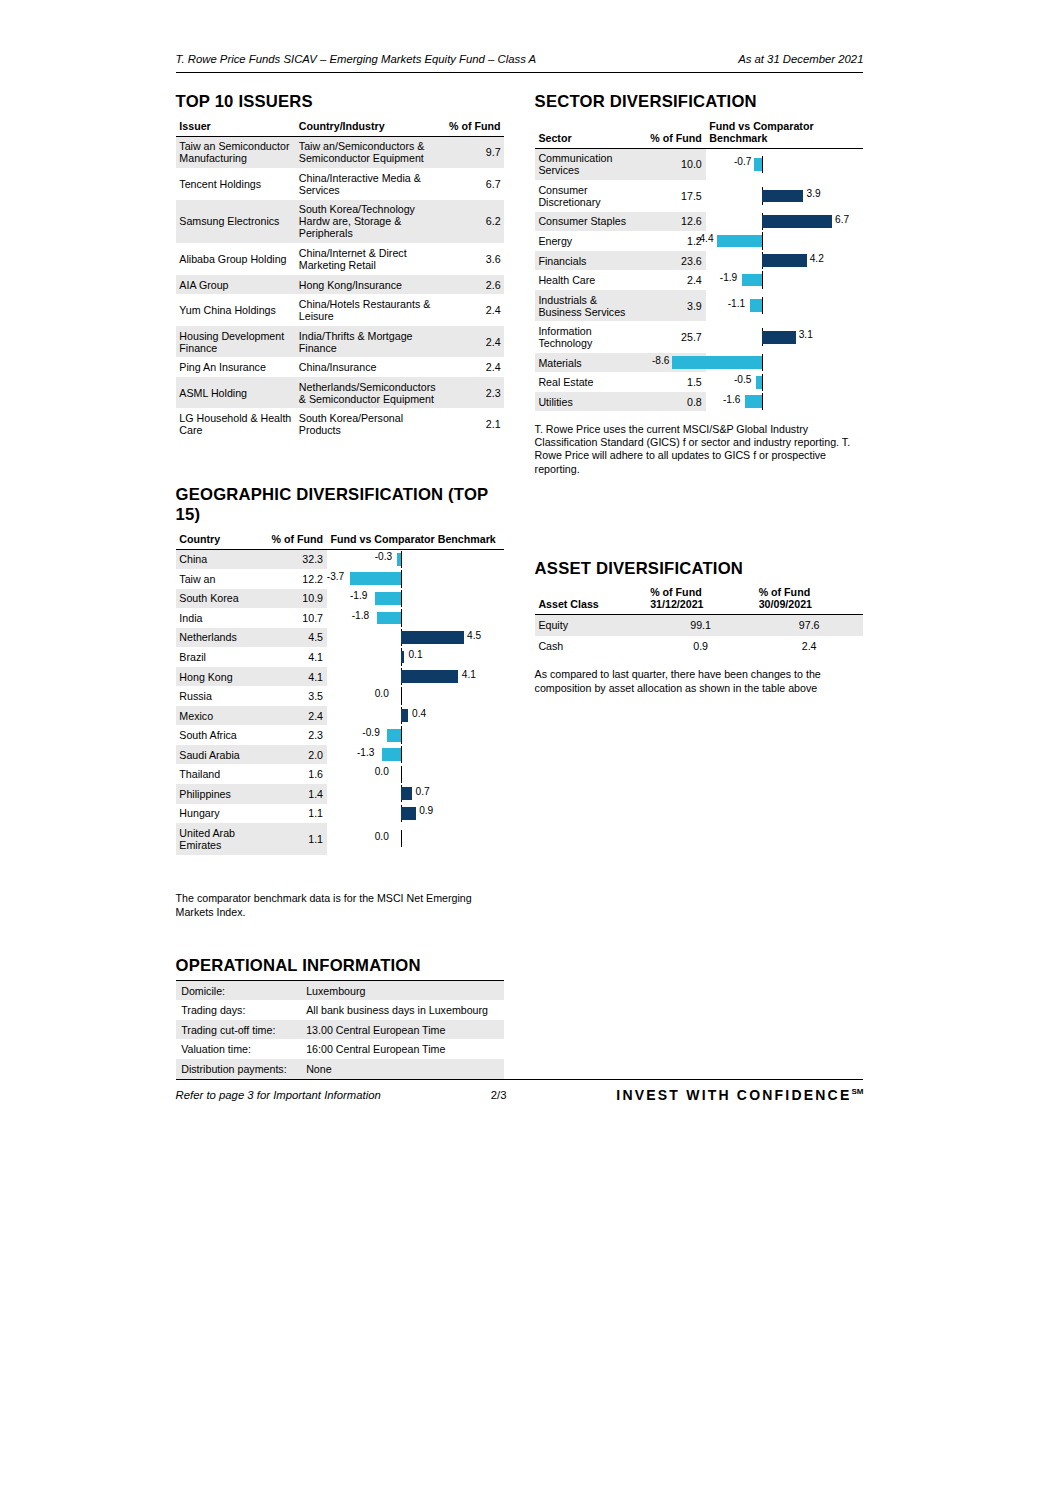T. Rowe Price Funds SICAV – Emerging Markets Equity Fund – Class A
As at 31 December 2021
TOP 10 ISSUERS
| Issuer | Country/Industry | % of Fund |
| --- | --- | --- |
| Taiw an Semiconductor Manufacturing | Taiw an/Semiconductors & Semiconductor Equipment | 9.7 |
| Tencent Holdings | China/Interactive Media & Services | 6.7 |
| Samsung Electronics | South Korea/Technology Hardw are, Storage & Peripherals | 6.2 |
| Alibaba Group Holding | China/Internet & Direct Marketing Retail | 3.6 |
| AIA Group | Hong Kong/Insurance | 2.6 |
| Yum China Holdings | China/Hotels Restaurants & Leisure | 2.4 |
| Housing Development Finance | India/Thrifts & Mortgage Finance | 2.4 |
| Ping An Insurance | China/Insurance | 2.4 |
| ASML Holding | Netherlands/Semiconductors & Semiconductor Equipment | 2.3 |
| LG Household & Health Care | South Korea/Personal Products | 2.1 |
GEOGRAPHIC DIVERSIFICATION (TOP 15)
| Country | % of Fund | Fund vs Comparator Benchmark |
| --- | --- | --- |
| China | 32.3 | -0.3 |
| Taiw an | 12.2 | -3.7 |
| South Korea | 10.9 | -1.9 |
| India | 10.7 | -1.8 |
| Netherlands | 4.5 | 4.5 |
| Brazil | 4.1 | 0.1 |
| Hong Kong | 4.1 | 4.1 |
| Russia | 3.5 | 0.0 |
| Mexico | 2.4 | 0.4 |
| South Africa | 2.3 | -0.9 |
| Saudi Arabia | 2.0 | -1.3 |
| Thailand | 1.6 | 0.0 |
| Philippines | 1.4 | 0.7 |
| Hungary | 1.1 | 0.9 |
| United Arab Emirates | 1.1 | 0.0 |
The comparator benchmark data is for the MSCI Net Emerging Markets Index.
OPERATIONAL INFORMATION
| Domicile: | Luxembourg |
| Trading days: | All bank business days in Luxembourg |
| Trading cut-off time: | 13.00 Central European Time |
| Valuation time: | 16:00 Central European Time |
| Distribution payments: | None |
SECTOR DIVERSIFICATION
| Sector | % of Fund | Fund vs Comparator Benchmark |
| --- | --- | --- |
| Communication Services | 10.0 | -0.7 |
| Consumer Discretionary | 17.5 | 3.9 |
| Consumer Staples | 12.6 | 6.7 |
| Energy | 1.2 | -4.4 |
| Financials | 23.6 | 4.2 |
| Health Care | 2.4 | -1.9 |
| Industrials & Business Services | 3.9 | -1.1 |
| Information Technology | 25.7 | 3.1 |
| Materials | 0.0 | -8.6 |
| Real Estate | 1.5 | -0.5 |
| Utilities | 0.8 | -1.6 |
T. Rowe Price uses the current MSCI/S&P Global Industry Classification Standard (GICS) f or sector and industry reporting. T. Rowe Price will adhere to all updates to GICS f or prospective reporting.
ASSET DIVERSIFICATION
| Asset Class | % of Fund 31/12/2021 | % of Fund 30/09/2021 |
| --- | --- | --- |
| Equity | 99.1 | 97.6 |
| Cash | 0.9 | 2.4 |
As compared to last quarter, there have been changes to the composition by asset allocation as shown in the table above
Refer to page 3 for Important Information
2/3
INVEST WITH CONFIDENCESM